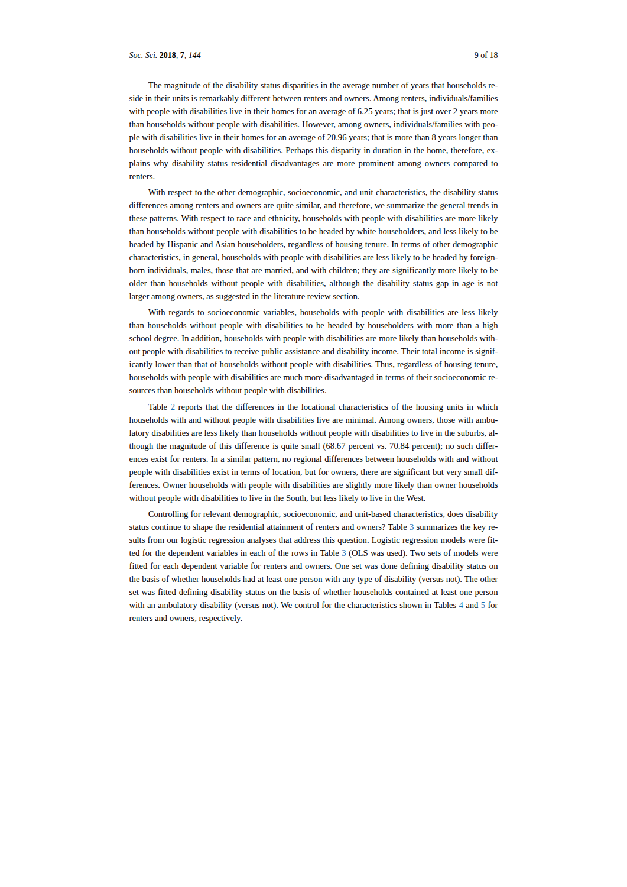Soc. Sci. 2018, 7, 144
9 of 18
The magnitude of the disability status disparities in the average number of years that households reside in their units is remarkably different between renters and owners. Among renters, individuals/families with people with disabilities live in their homes for an average of 6.25 years; that is just over 2 years more than households without people with disabilities. However, among owners, individuals/families with people with disabilities live in their homes for an average of 20.96 years; that is more than 8 years longer than households without people with disabilities. Perhaps this disparity in duration in the home, therefore, explains why disability status residential disadvantages are more prominent among owners compared to renters.
With respect to the other demographic, socioeconomic, and unit characteristics, the disability status differences among renters and owners are quite similar, and therefore, we summarize the general trends in these patterns. With respect to race and ethnicity, households with people with disabilities are more likely than households without people with disabilities to be headed by white householders, and less likely to be headed by Hispanic and Asian householders, regardless of housing tenure. In terms of other demographic characteristics, in general, households with people with disabilities are less likely to be headed by foreign-born individuals, males, those that are married, and with children; they are significantly more likely to be older than households without people with disabilities, although the disability status gap in age is not larger among owners, as suggested in the literature review section.
With regards to socioeconomic variables, households with people with disabilities are less likely than households without people with disabilities to be headed by householders with more than a high school degree. In addition, households with people with disabilities are more likely than households without people with disabilities to receive public assistance and disability income. Their total income is significantly lower than that of households without people with disabilities. Thus, regardless of housing tenure, households with people with disabilities are much more disadvantaged in terms of their socioeconomic resources than households without people with disabilities.
Table 2 reports that the differences in the locational characteristics of the housing units in which households with and without people with disabilities live are minimal. Among owners, those with ambulatory disabilities are less likely than households without people with disabilities to live in the suburbs, although the magnitude of this difference is quite small (68.67 percent vs. 70.84 percent); no such differences exist for renters. In a similar pattern, no regional differences between households with and without people with disabilities exist in terms of location, but for owners, there are significant but very small differences. Owner households with people with disabilities are slightly more likely than owner households without people with disabilities to live in the South, but less likely to live in the West.
Controlling for relevant demographic, socioeconomic, and unit-based characteristics, does disability status continue to shape the residential attainment of renters and owners? Table 3 summarizes the key results from our logistic regression analyses that address this question. Logistic regression models were fitted for the dependent variables in each of the rows in Table 3 (OLS was used). Two sets of models were fitted for each dependent variable for renters and owners. One set was done defining disability status on the basis of whether households had at least one person with any type of disability (versus not). The other set was fitted defining disability status on the basis of whether households contained at least one person with an ambulatory disability (versus not). We control for the characteristics shown in Tables 4 and 5 for renters and owners, respectively.